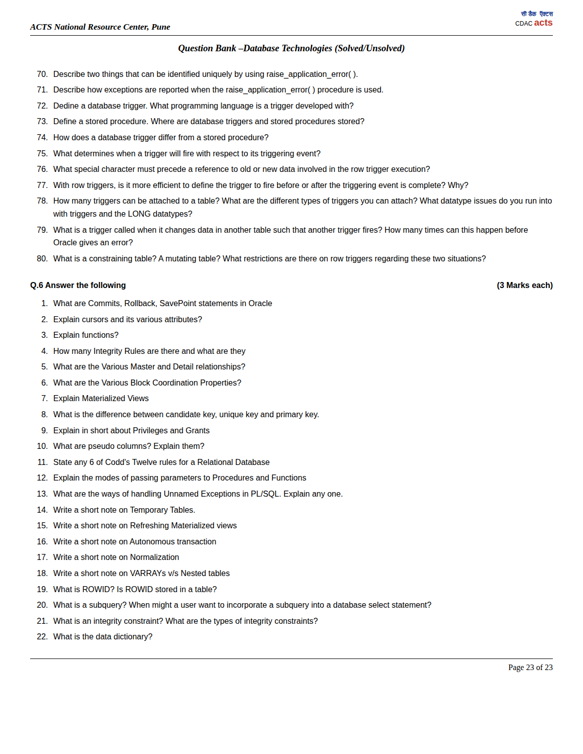सी डैक ऍक्टस
CDAC acts
ACTS National Resource Center, Pune
Question Bank –Database Technologies (Solved/Unsolved)
Describe two things that can be identified uniquely by using raise_application_error( ).
Describe how exceptions are reported when the raise_application_error( ) procedure is used.
Dedine a database trigger. What programming language is a trigger developed with?
Define a stored procedure. Where are database triggers and stored procedures stored?
How does a database trigger differ from a stored procedure?
What determines when a trigger will fire with respect to its triggering event?
What special character must precede a reference to old or new data involved in the row trigger execution?
With row triggers, is it more efficient to define the trigger to fire before or after the triggering event is complete? Why?
How many triggers can be attached to a table? What are the different types of triggers you can attach? What datatype issues do you run into with triggers and the LONG datatypes?
What is a trigger called when it changes data in another table such that another trigger fires? How many times can this happen before Oracle gives an error?
What is a constraining table? A mutating table? What restrictions are there on row triggers regarding these two situations?
Q.6 Answer the following (3 Marks each)
What are Commits, Rollback, SavePoint statements in Oracle
Explain cursors and its various attributes?
Explain functions?
How many Integrity Rules are there and what are they
What are the Various Master and Detail relationships?
What are the Various Block Coordination Properties?
Explain Materialized Views
What is the difference between candidate key, unique key and primary key.
Explain in short about Privileges and Grants
What are pseudo columns? Explain them?
State any 6 of Codd's Twelve rules for a Relational Database
Explain the modes of passing parameters to Procedures and Functions
What are the ways of handling Unnamed Exceptions in PL/SQL. Explain any one.
Write a short note on Temporary Tables.
Write a short note on Refreshing Materialized views
Write a short note on Autonomous transaction
Write a short note on Normalization
Write a short note on VARRAYs v/s Nested tables
What is ROWID? Is ROWID stored in a table?
What is a subquery? When might a user want to incorporate a subquery into a database select statement?
What is an integrity constraint? What are the types of integrity constraints?
What is the data dictionary?
Page 23 of 23